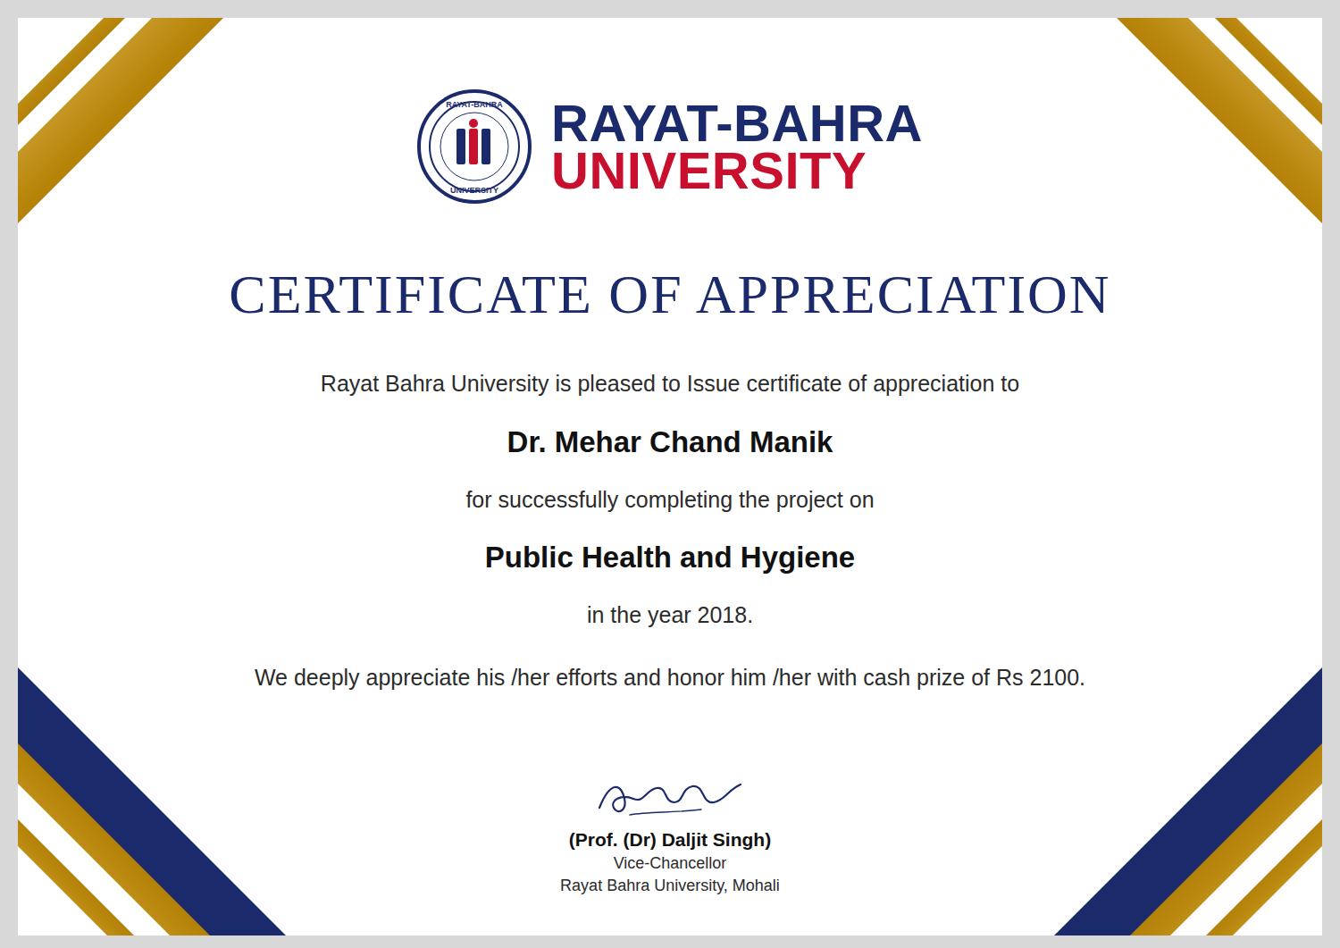RAYAT-BAHRA UNIVERSITY
RAYAT-BAHRA UNIVERSITY
Certificate of Appreciation
Rayat Bahra University is pleased to Issue certificate of appreciation to
Dr. Mehar Chand Manik
for successfully completing the project on
Public Health and Hygiene
in the year 2018.
We deeply appreciate his /her efforts and honor him /her with cash prize of Rs 2100.
(Prof. (Dr) Daljit Singh)
Vice-Chancellor
Rayat Bahra University, Mohali